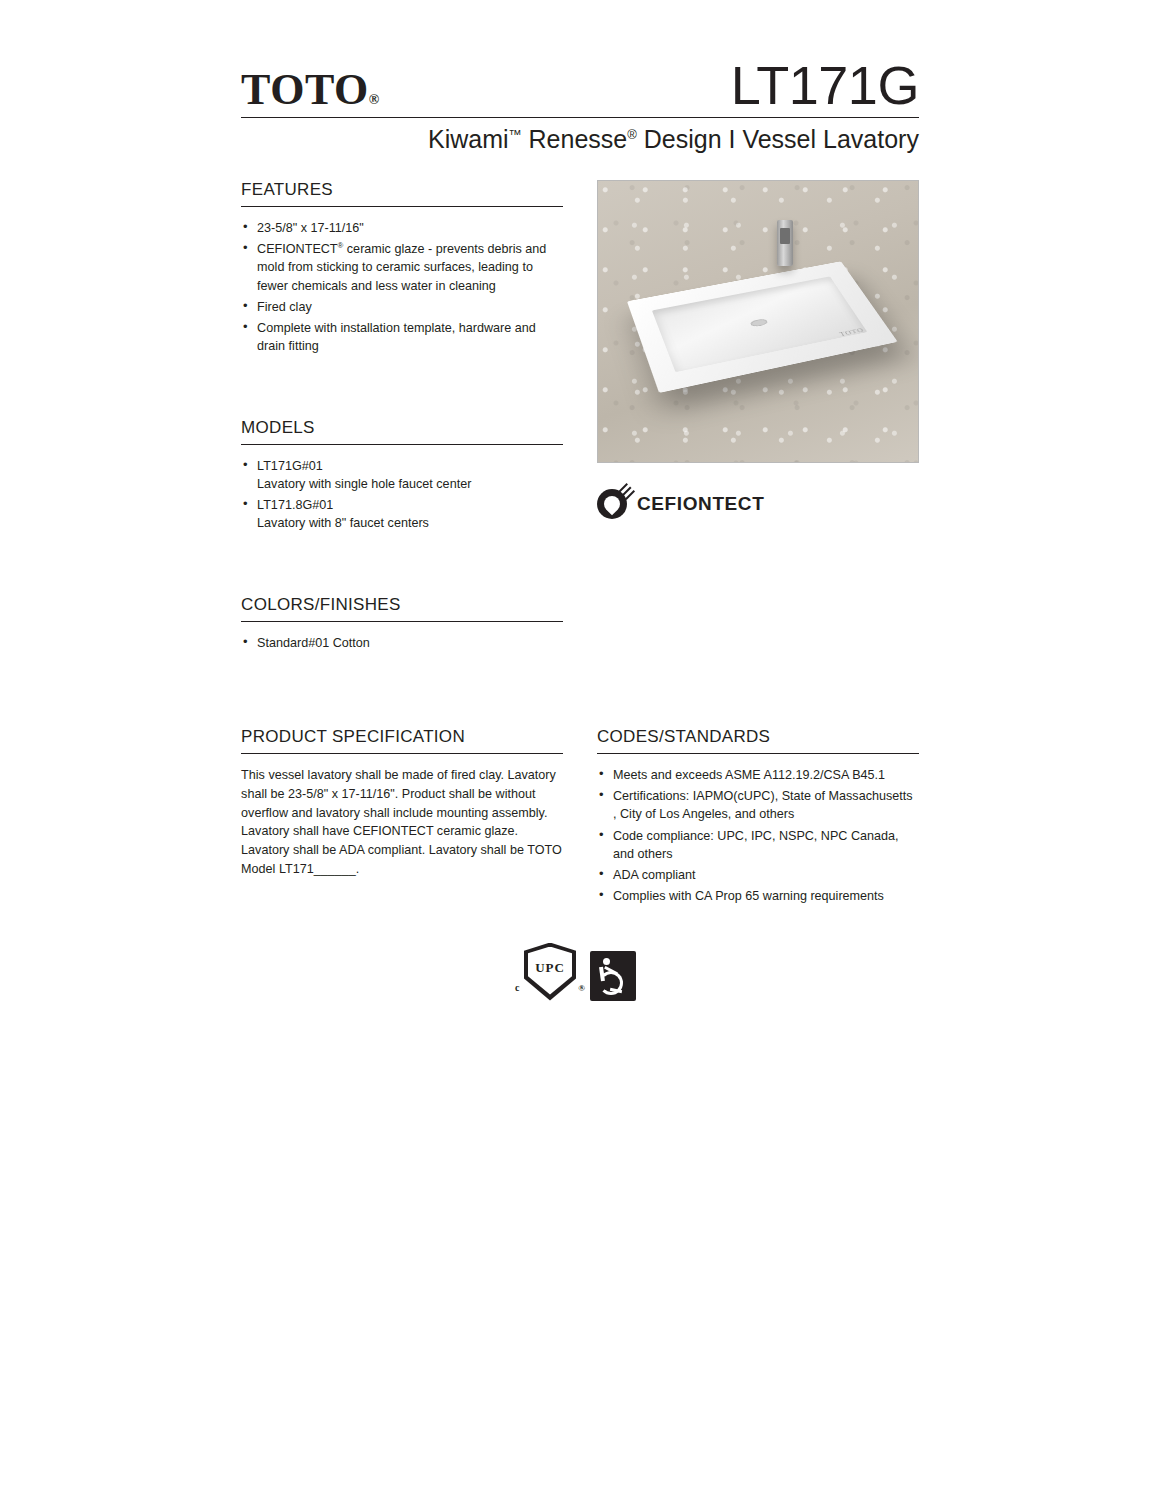TOTO®
LT171G
Kiwami™ Renesse® Design I Vessel Lavatory
Features
23-5/8" x 17-11/16"
CEFIONTECT® ceramic glaze - prevents debris and mold from sticking to ceramic surfaces, leading to fewer chemicals and less water in cleaning
Fired clay
Complete with installation template, hardware and drain fitting
Models
LT171G#01Lavatory with single hole faucet center
LT171.8G#01Lavatory with 8" faucet centers
Colors/Finishes
Standard#01 Cotton
TOTO
CEFIONTECT
Product Specification
This vessel lavatory shall be made of fired clay. Lavatory shall be 23-5/8" x 17-11/16". Product shall be without overflow and lavatory shall include mounting assembly. Lavatory shall have CEFIONTECT ceramic glaze. Lavatory shall be ADA compliant. Lavatory shall be TOTO Model LT171______.
Codes/Standards
Meets and exceeds ASME A112.19.2/CSA B45.1
Certifications: IAPMO(cUPC), State of Massachusetts , City of Los Angeles, and others
Code compliance: UPC, IPC, NSPC, NPC Canada, and others
ADA compliant
Complies with CA Prop 65 warning requirements
UPC
c ®